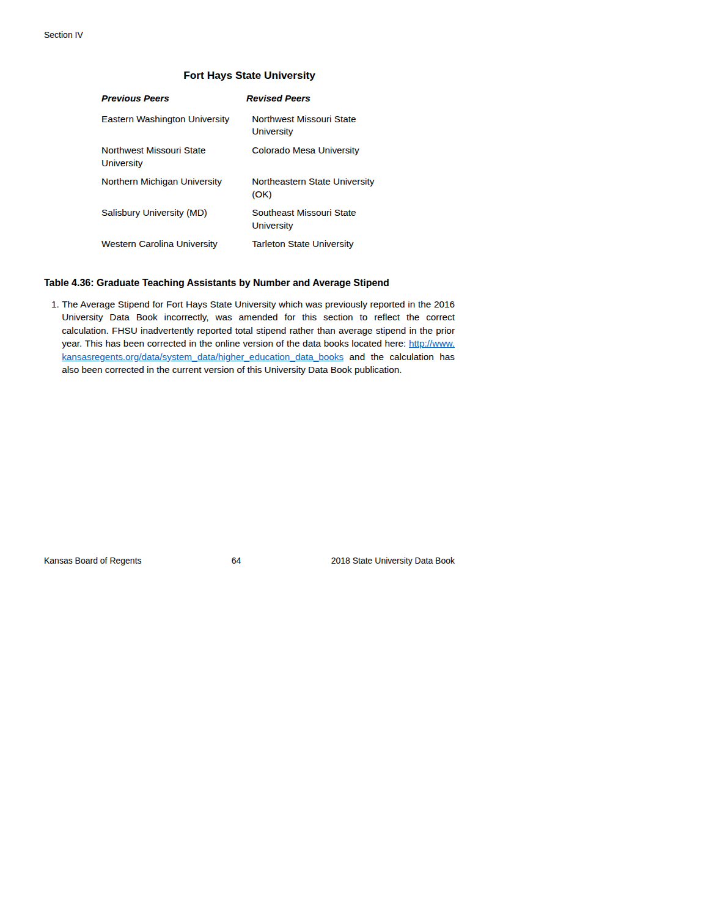Section IV
Fort Hays State University
| Previous Peers | Revised Peers |
| --- | --- |
| Eastern Washington University | Northwest Missouri State University |
| Northwest Missouri State University | Colorado Mesa University |
| Northern Michigan University | Northeastern State University (OK) |
| Salisbury University (MD) | Southeast Missouri State University |
| Western Carolina University | Tarleton State University |
Table 4.36: Graduate Teaching Assistants by Number and Average Stipend
The Average Stipend for Fort Hays State University which was previously reported in the 2016 University Data Book incorrectly, was amended for this section to reflect the correct calculation. FHSU inadvertently reported total stipend rather than average stipend in the prior year. This has been corrected in the online version of the data books located here: http://www.kansasregents.org/data/system_data/higher_education_data_books and the calculation has also been corrected in the current version of this University Data Book publication.
Kansas Board of Regents 64 2018 State University Data Book